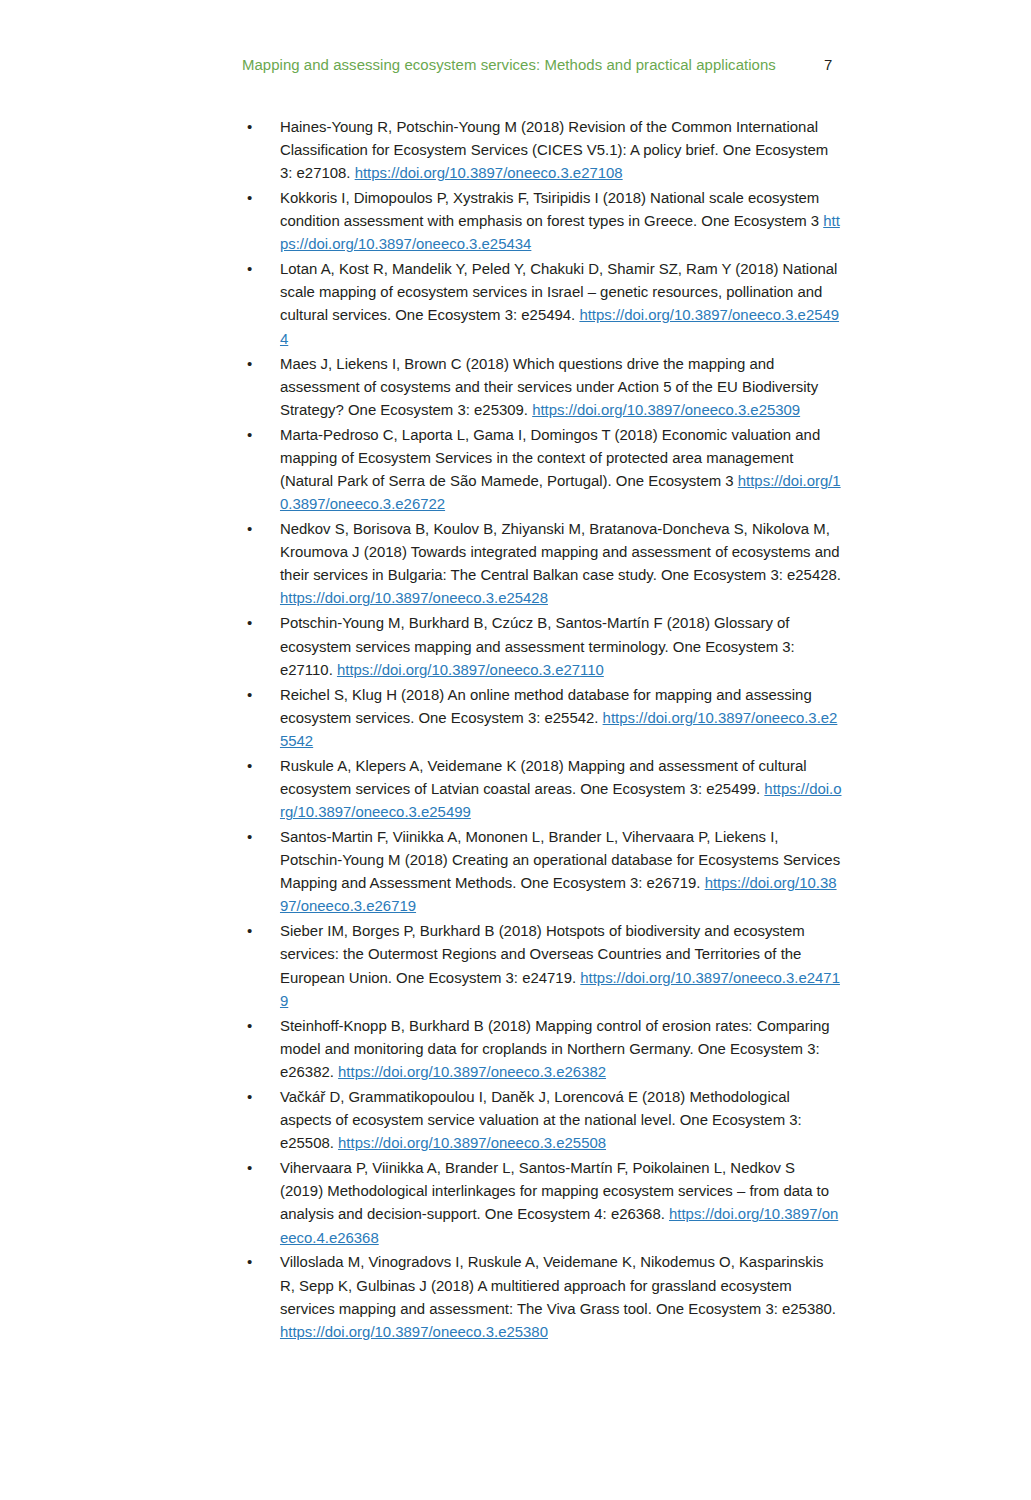Mapping and assessing ecosystem services: Methods and practical applications 7
Haines-Young R, Potschin-Young M (2018) Revision of the Common International Classification for Ecosystem Services (CICES V5.1): A policy brief. One Ecosystem 3: e27108. https://doi.org/10.3897/oneeco.3.e27108
Kokkoris I, Dimopoulos P, Xystrakis F, Tsiripidis I (2018) National scale ecosystem condition assessment with emphasis on forest types in Greece. One Ecosystem 3 https://doi.org/10.3897/oneeco.3.e25434
Lotan A, Kost R, Mandelik Y, Peled Y, Chakuki D, Shamir SZ, Ram Y (2018) National scale mapping of ecosystem services in Israel – genetic resources, pollination and cultural services. One Ecosystem 3: e25494. https://doi.org/10.3897/oneeco.3.e25494
Maes J, Liekens I, Brown C (2018) Which questions drive the mapping and assessment of cosystems and their services under Action 5 of the EU Biodiversity Strategy? One Ecosystem 3: e25309. https://doi.org/10.3897/oneeco.3.e25309
Marta-Pedroso C, Laporta L, Gama I, Domingos T (2018) Economic valuation and mapping of Ecosystem Services in the context of protected area management (Natural Park of Serra de São Mamede, Portugal). One Ecosystem 3 https://doi.org/10.3897/oneeco.3.e26722
Nedkov S, Borisova B, Koulov B, Zhiyanski M, Bratanova-Doncheva S, Nikolova M, Kroumova J (2018) Towards integrated mapping and assessment of ecosystems and their services in Bulgaria: The Central Balkan case study. One Ecosystem 3: e25428. https://doi.org/10.3897/oneeco.3.e25428
Potschin-Young M, Burkhard B, Czúcz B, Santos-Martín F (2018) Glossary of ecosystem services mapping and assessment terminology. One Ecosystem 3: e27110. https://doi.org/10.3897/oneeco.3.e27110
Reichel S, Klug H (2018) An online method database for mapping and assessing ecosystem services. One Ecosystem 3: e25542. https://doi.org/10.3897/oneeco.3.e25542
Ruskule A, Klepers A, Veidemane K (2018) Mapping and assessment of cultural ecosystem services of Latvian coastal areas. One Ecosystem 3: e25499. https://doi.org/10.3897/oneeco.3.e25499
Santos-Martin F, Viinikka A, Mononen L, Brander L, Vihervaara P, Liekens I, Potschin-Young M (2018) Creating an operational database for Ecosystems Services Mapping and Assessment Methods. One Ecosystem 3: e26719. https://doi.org/10.3897/oneeco.3.e26719
Sieber IM, Borges P, Burkhard B (2018) Hotspots of biodiversity and ecosystem services: the Outermost Regions and Overseas Countries and Territories of the European Union. One Ecosystem 3: e24719. https://doi.org/10.3897/oneeco.3.e24719
Steinhoff-Knopp B, Burkhard B (2018) Mapping control of erosion rates: Comparing model and monitoring data for croplands in Northern Germany. One Ecosystem 3: e26382. https://doi.org/10.3897/oneeco.3.e26382
Vačkář D, Grammatikopoulou I, Daněk J, Lorencová E (2018) Methodological aspects of ecosystem service valuation at the national level. One Ecosystem 3: e25508. https://doi.org/10.3897/oneeco.3.e25508
Vihervaara P, Viinikka A, Brander L, Santos-Martín F, Poikolainen L, Nedkov S (2019) Methodological interlinkages for mapping ecosystem services – from data to analysis and decision-support. One Ecosystem 4: e26368. https://doi.org/10.3897/oneeco.4.e26368
Villoslada M, Vinogradovs I, Ruskule A, Veidemane K, Nikodemus O, Kasparinskis R, Sepp K, Gulbinas J (2018) A multitiered approach for grassland ecosystem services mapping and assessment: The Viva Grass tool. One Ecosystem 3: e25380. https://doi.org/10.3897/oneeco.3.e25380